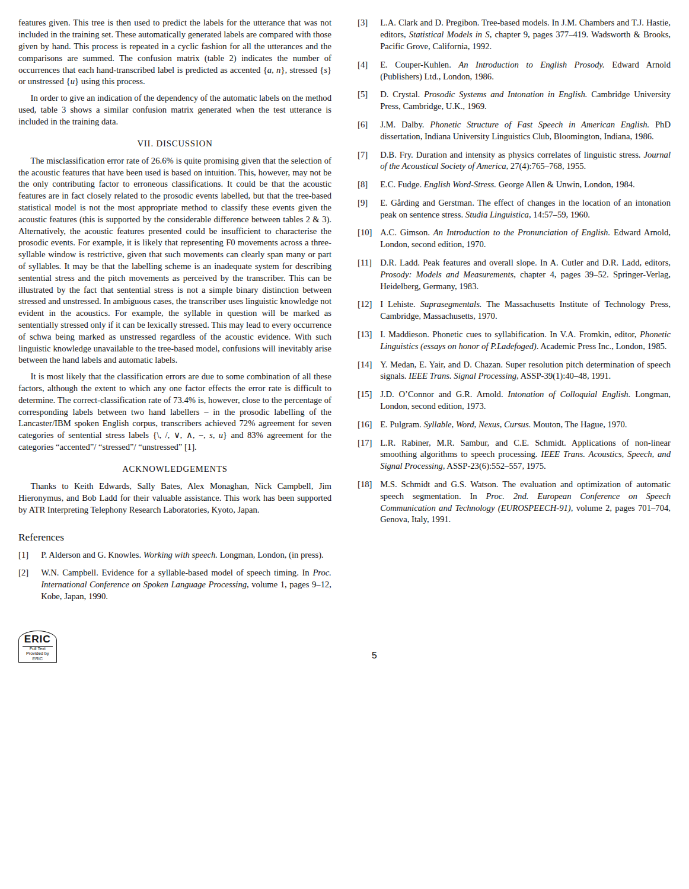features given. This tree is then used to predict the labels for the utterance that was not included in the training set. These automatically generated labels are compared with those given by hand. This process is repeated in a cyclic fashion for all the utterances and the comparisons are summed. The confusion matrix (table 2) indicates the number of occurrences that each hand-transcribed label is predicted as accented {a, n}, stressed {s} or unstressed {u} using this process.
In order to give an indication of the dependency of the automatic labels on the method used, table 3 shows a similar confusion matrix generated when the test utterance is included in the training data.
VII. DISCUSSION
The misclassification error rate of 26.6% is quite promising given that the selection of the acoustic features that have been used is based on intuition. This, however, may not be the only contributing factor to erroneous classifications. It could be that the acoustic features are in fact closely related to the prosodic events labelled, but that the tree-based statistical model is not the most appropriate method to classify these events given the acoustic features (this is supported by the considerable difference between tables 2 & 3). Alternatively, the acoustic features presented could be insufficient to characterise the prosodic events. For example, it is likely that representing F0 movements across a three-syllable window is restrictive, given that such movements can clearly span many or part of syllables. It may be that the labelling scheme is an inadequate system for describing sentential stress and the pitch movements as perceived by the transcriber. This can be illustrated by the fact that sentential stress is not a simple binary distinction between stressed and unstressed. In ambiguous cases, the transcriber uses linguistic knowledge not evident in the acoustics. For example, the syllable in question will be marked as sententially stressed only if it can be lexically stressed. This may lead to every occurrence of schwa being marked as unstressed regardless of the acoustic evidence. With such linguistic knowledge unavailable to the tree-based model, confusions will inevitably arise between the hand labels and automatic labels.
It is most likely that the classification errors are due to some combination of all these factors, although the extent to which any one factor effects the error rate is difficult to determine. The correct-classification rate of 73.4% is, however, close to the percentage of corresponding labels between two hand labellers – in the prosodic labelling of the Lancaster/IBM spoken English corpus, transcribers achieved 72% agreement for seven categories of sentential stress labels {\, /, ∨, ∧, −, s, u} and 83% agreement for the categories “accented”/ “stressed”/ “unstressed” [1].
ACKNOWLEDGEMENTS
Thanks to Keith Edwards, Sally Bates, Alex Monaghan, Nick Campbell, Jim Hieronymus, and Bob Ladd for their valuable assistance. This work has been supported by ATR Interpreting Telephony Research Laboratories, Kyoto, Japan.
References
P. Alderson and G. Knowles. Working with speech. Longman, London, (in press).
W.N. Campbell. Evidence for a syllable-based model of speech timing. In Proc. International Conference on Spoken Language Processing, volume 1, pages 9–12, Kobe, Japan, 1990.
L.A. Clark and D. Pregibon. Tree-based models. In J.M. Chambers and T.J. Hastie, editors, Statistical Models in S, chapter 9, pages 377–419. Wadsworth & Brooks, Pacific Grove, California, 1992.
E. Couper-Kuhlen. An Introduction to English Prosody. Edward Arnold (Publishers) Ltd., London, 1986.
D. Crystal. Prosodic Systems and Intonation in English. Cambridge University Press, Cambridge, U.K., 1969.
J.M. Dalby. Phonetic Structure of Fast Speech in American English. PhD dissertation, Indiana University Linguistics Club, Bloomington, Indiana, 1986.
D.B. Fry. Duration and intensity as physics correlates of linguistic stress. Journal of the Acoustical Society of America, 27(4):765–768, 1955.
E.C. Fudge. English Word-Stress. George Allen & Unwin, London, 1984.
E. Gårding and Gerstman. The effect of changes in the location of an intonation peak on sentence stress. Studia Linguistica, 14:57–59, 1960.
A.C. Gimson. An Introduction to the Pronunciation of English. Edward Arnold, London, second edition, 1970.
D.R. Ladd. Peak features and overall slope. In A. Cutler and D.R. Ladd, editors, Prosody: Models and Measurements, chapter 4, pages 39–52. Springer-Verlag, Heidelberg, Germany, 1983.
I Lehiste. Suprasegmentals. The Massachusetts Institute of Technology Press, Cambridge, Massachusetts, 1970.
I. Maddieson. Phonetic cues to syllabification. In V.A. Fromkin, editor, Phonetic Linguistics (essays on honor of P.Ladefoged). Academic Press Inc., London, 1985.
Y. Medan, E. Yair, and D. Chazan. Super resolution pitch determination of speech signals. IEEE Trans. Signal Processing, ASSP-39(1):40–48, 1991.
J.D. O’Connor and G.R. Arnold. Intonation of Colloquial English. Longman, London, second edition, 1973.
E. Pulgram. Syllable, Word, Nexus, Cursus. Mouton, The Hague, 1970.
L.R. Rabiner, M.R. Sambur, and C.E. Schmidt. Applications of non-linear smoothing algorithms to speech processing. IEEE Trans. Acoustics, Speech, and Signal Processing, ASSP-23(6):552–557, 1975.
M.S. Schmidt and G.S. Watson. The evaluation and optimization of automatic speech segmentation. In Proc. 2nd. European Conference on Speech Communication and Technology (EUROSPEECH-91), volume 2, pages 701–704, Genova, Italy, 1991.
ERIC Full Text Provided by ERIC
5